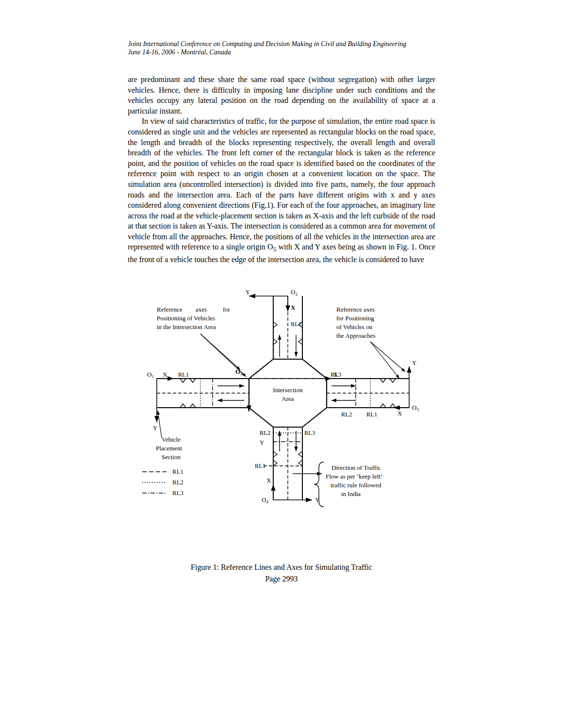Joint International Conference on Computing and Decision Making in Civil and Building Engineering
June 14-16, 2006 - Montréal, Canada
are predominant and these share the same road space (without segregation) with other larger vehicles. Hence, there is difficulty in imposing lane discipline under such conditions and the vehicles occupy any lateral position on the road depending on the availability of space at a particular instant.
In view of said characteristics of traffic, for the purpose of simulation, the entire road space is considered as single unit and the vehicles are represented as rectangular blocks on the road space, the length and breadth of the blocks representing respectively, the overall length and overall breadth of the vehicles. The front left corner of the rectangular block is taken as the reference point, and the position of vehicles on the road space is identified based on the coordinates of the reference point with respect to an origin chosen at a convenient location on the space. The simulation area (uncontrolled intersection) is divided into five parts, namely, the four approach roads and the intersection area. Each of the parts have different origins with x and y axes considered along convenient directions (Fig.1). For each of the four approaches, an imaginary line across the road at the vehicle-placement section is taken as X-axis and the left curbside of the road at that section is taken as Y-axis. The intersection is considered as a common area for movement of vehicle from all the approaches. Hence, the positions of all the vehicles in the intersection area are represented with reference to a single origin O5 with X and Y axes being as shown in Fig. 1. Once the front of a vehicle touches the edge of the intersection area, the vehicle is considered to have
Intersection Area Y O2 X RL1 O1 X RL1 Y O3 X Y RL1 RL2 RL3 O4 Y X RL1 RL2 RL3 Y O5 X Reference axes for Positioning of Vehicles in the Intersection Area Reference axes for Positioning of Vehicles on the Approaches Vehicle Placement Section RL1 RL2 RL3 Direction of Traffic Flow as per ‘keep left’ traffic rule followed in India
Figure 1: Reference Lines and Axes for Simulating Traffic
Page 2993